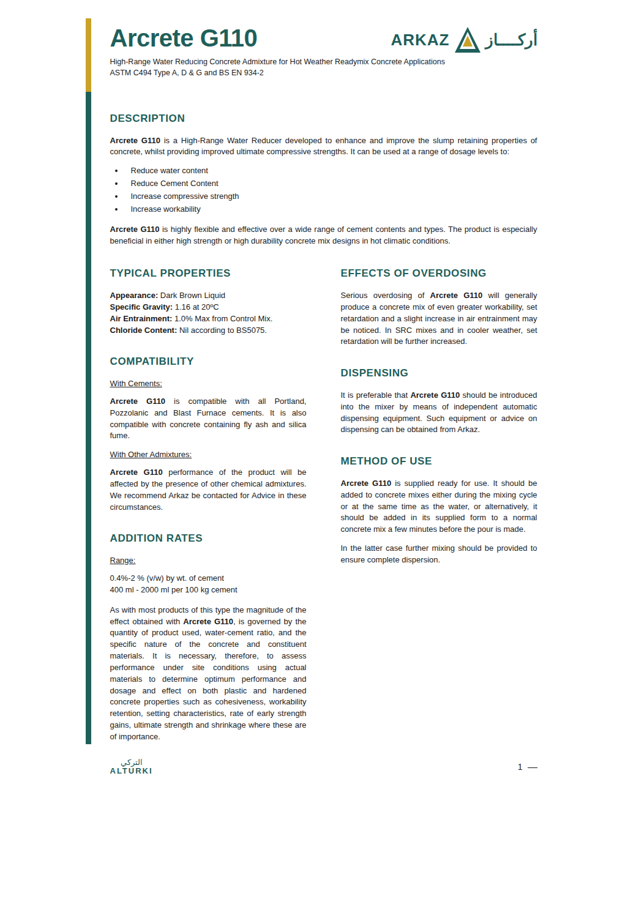ARKAZ أركــــاز
Arcrete G110
High-Range Water Reducing Concrete Admixture for Hot Weather Readymix Concrete Applications ASTM C494 Type A, D & G and BS EN 934-2
Description
Arcrete G110 is a High-Range Water Reducer developed to enhance and improve the slump retaining properties of concrete, whilst providing improved ultimate compressive strengths. It can be used at a range of dosage levels to:
Reduce water content
Reduce Cement Content
Increase compressive strength
Increase workability
Arcrete G110 is highly flexible and effective over a wide range of cement contents and types. The product is especially beneficial in either high strength or high durability concrete mix designs in hot climatic conditions.
Typical Properties
Appearance: Dark Brown Liquid
Specific Gravity: 1.16 at 20ºC
Air Entrainment: 1.0% Max from Control Mix.
Chloride Content: Nil according to BS5075.
Compatibility
With Cements:
Arcrete G110 is compatible with all Portland, Pozzolanic and Blast Furnace cements. It is also compatible with concrete containing fly ash and silica fume.
With Other Admixtures:
Arcrete G110 performance of the product will be affected by the presence of other chemical admixtures. We recommend Arkaz be contacted for Advice in these circumstances.
Addition Rates
Range:
0.4%-2 % (v/w) by wt. of cement
400 ml - 2000 ml per 100 kg cement
As with most products of this type the magnitude of the effect obtained with Arcrete G110, is governed by the quantity of product used, water-cement ratio, and the specific nature of the concrete and constituent materials. It is necessary, therefore, to assess performance under site conditions using actual materials to determine optimum performance and dosage and effect on both plastic and hardened concrete properties such as cohesiveness, workability retention, setting characteristics, rate of early strength gains, ultimate strength and shrinkage where these are of importance.
Effects of Overdosing
Serious overdosing of Arcrete G110 will generally produce a concrete mix of even greater workability, set retardation and a slight increase in air entrainment may be noticed. In SRC mixes and in cooler weather, set retardation will be further increased.
Dispensing
It is preferable that Arcrete G110 should be introduced into the mixer by means of independent automatic dispensing equipment. Such equipment or advice on dispensing can be obtained from Arkaz.
Method of Use
Arcrete G110 is supplied ready for use. It should be added to concrete mixes either during the mixing cycle or at the same time as the water, or alternatively, it should be added in its supplied form to a normal concrete mix a few minutes before the pour is made.
In the latter case further mixing should be provided to ensure complete dispersion.
التركي
ALTURKI
1